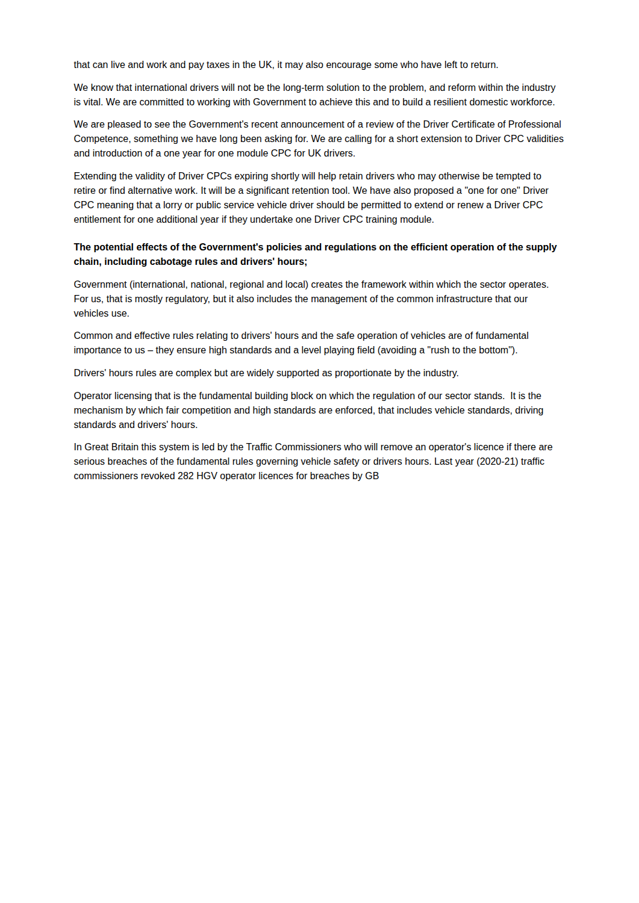that can live and work and pay taxes in the UK, it may also encourage some who have left to return.
We know that international drivers will not be the long-term solution to the problem, and reform within the industry is vital. We are committed to working with Government to achieve this and to build a resilient domestic workforce.
We are pleased to see the Government's recent announcement of a review of the Driver Certificate of Professional Competence, something we have long been asking for. We are calling for a short extension to Driver CPC validities and introduction of a one year for one module CPC for UK drivers.
Extending the validity of Driver CPCs expiring shortly will help retain drivers who may otherwise be tempted to retire or find alternative work. It will be a significant retention tool. We have also proposed a "one for one" Driver CPC meaning that a lorry or public service vehicle driver should be permitted to extend or renew a Driver CPC entitlement for one additional year if they undertake one Driver CPC training module.
The potential effects of the Government's policies and regulations on the efficient operation of the supply chain, including cabotage rules and drivers' hours;
Government (international, national, regional and local) creates the framework within which the sector operates. For us, that is mostly regulatory, but it also includes the management of the common infrastructure that our vehicles use.
Common and effective rules relating to drivers' hours and the safe operation of vehicles are of fundamental importance to us – they ensure high standards and a level playing field (avoiding a "rush to the bottom").
Drivers' hours rules are complex but are widely supported as proportionate by the industry.
Operator licensing that is the fundamental building block on which the regulation of our sector stands. It is the mechanism by which fair competition and high standards are enforced, that includes vehicle standards, driving standards and drivers' hours.
In Great Britain this system is led by the Traffic Commissioners who will remove an operator's licence if there are serious breaches of the fundamental rules governing vehicle safety or drivers hours. Last year (2020-21) traffic commissioners revoked 282 HGV operator licences for breaches by GB